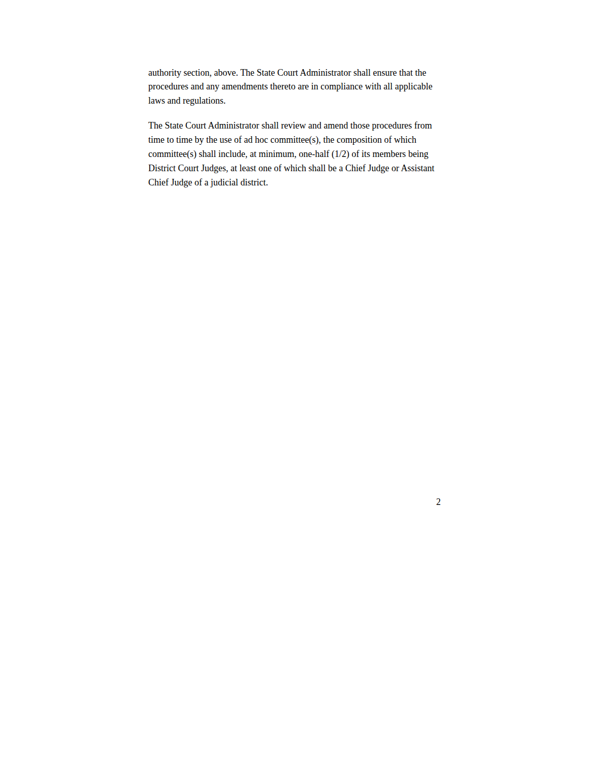authority section, above. The State Court Administrator shall ensure that the procedures and any amendments thereto are in compliance with all applicable laws and regulations.
The State Court Administrator shall review and amend those procedures from time to time by the use of ad hoc committee(s), the composition of which committee(s) shall include, at minimum, one-half (1/2) of its members being District Court Judges, at least one of which shall be a Chief Judge or Assistant Chief Judge of a judicial district.
2